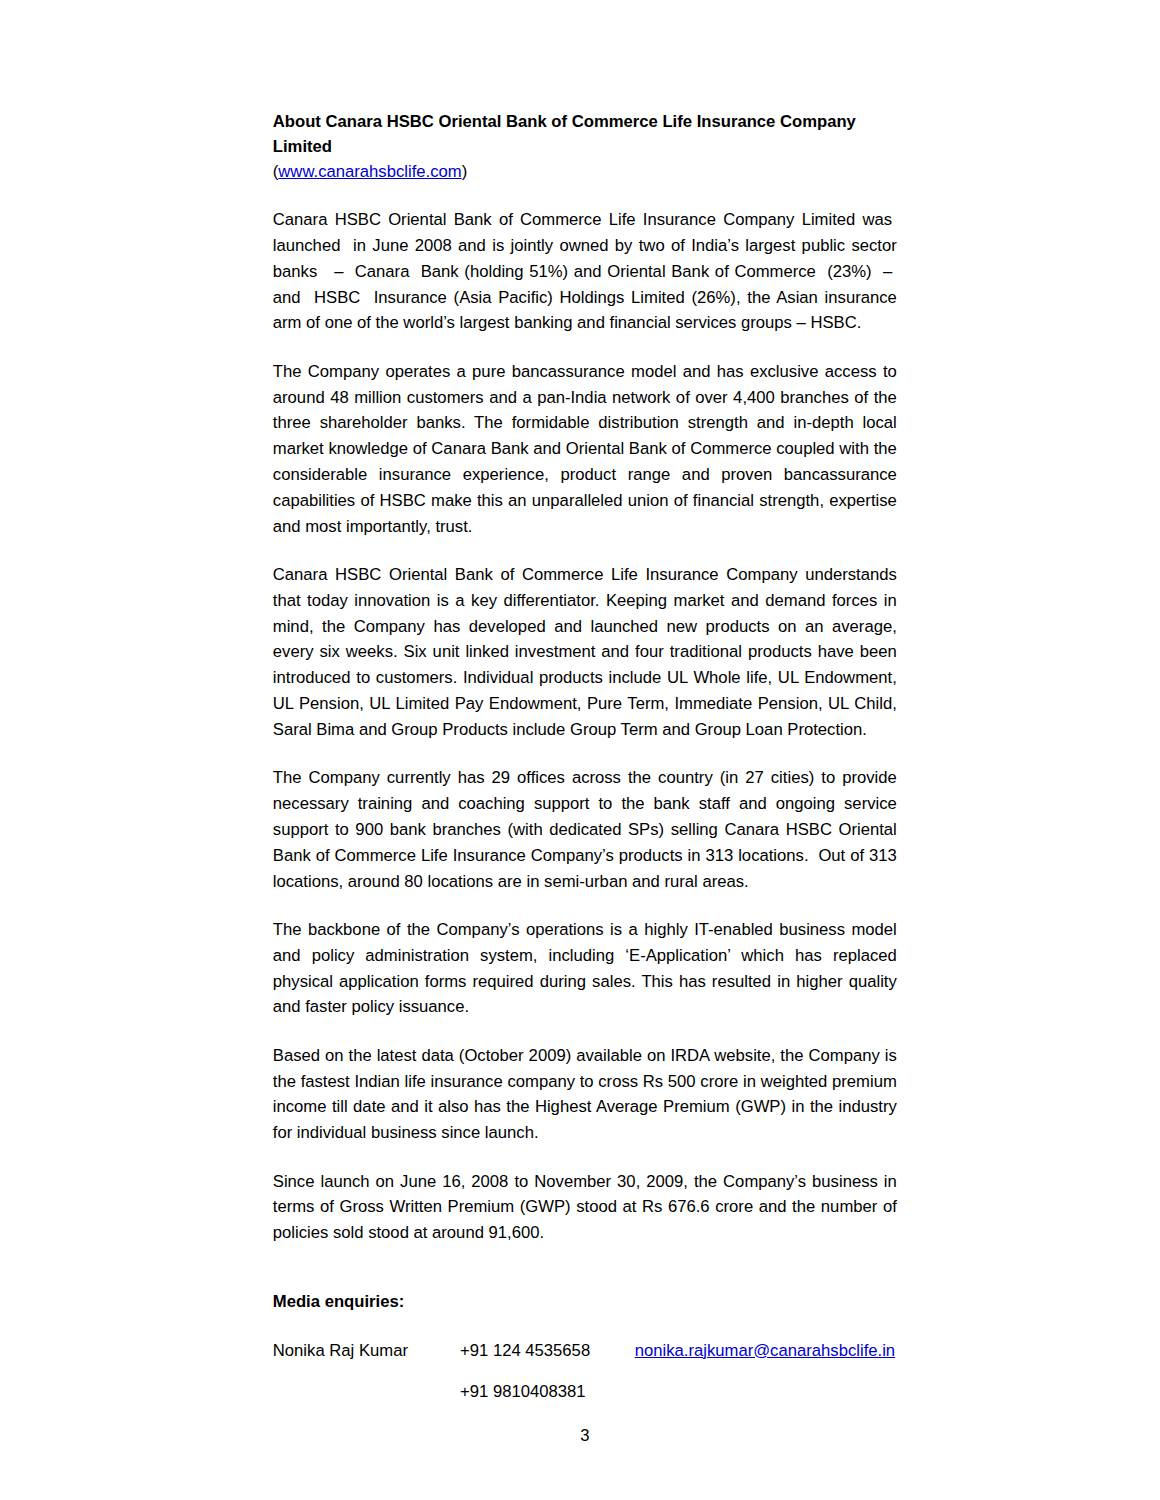About Canara HSBC Oriental Bank of Commerce Life Insurance Company Limited
(www.canarahsbclife.com)
Canara HSBC Oriental Bank of Commerce Life Insurance Company Limited was launched in June 2008 and is jointly owned by two of India’s largest public sector banks – Canara Bank (holding 51%) and Oriental Bank of Commerce (23%) – and HSBC Insurance (Asia Pacific) Holdings Limited (26%), the Asian insurance arm of one of the world’s largest banking and financial services groups – HSBC.
The Company operates a pure bancassurance model and has exclusive access to around 48 million customers and a pan-India network of over 4,400 branches of the three shareholder banks. The formidable distribution strength and in-depth local market knowledge of Canara Bank and Oriental Bank of Commerce coupled with the considerable insurance experience, product range and proven bancassurance capabilities of HSBC make this an unparalleled union of financial strength, expertise and most importantly, trust.
Canara HSBC Oriental Bank of Commerce Life Insurance Company understands that today innovation is a key differentiator. Keeping market and demand forces in mind, the Company has developed and launched new products on an average, every six weeks. Six unit linked investment and four traditional products have been introduced to customers. Individual products include UL Whole life, UL Endowment, UL Pension, UL Limited Pay Endowment, Pure Term, Immediate Pension, UL Child, Saral Bima and Group Products include Group Term and Group Loan Protection.
The Company currently has 29 offices across the country (in 27 cities) to provide necessary training and coaching support to the bank staff and ongoing service support to 900 bank branches (with dedicated SPs) selling Canara HSBC Oriental Bank of Commerce Life Insurance Company’s products in 313 locations. Out of 313 locations, around 80 locations are in semi-urban and rural areas.
The backbone of the Company’s operations is a highly IT-enabled business model and policy administration system, including ‘E-Application’ which has replaced physical application forms required during sales. This has resulted in higher quality and faster policy issuance.
Based on the latest data (October 2009) available on IRDA website, the Company is the fastest Indian life insurance company to cross Rs 500 crore in weighted premium income till date and it also has the Highest Average Premium (GWP) in the industry for individual business since launch.
Since launch on June 16, 2008 to November 30, 2009, the Company’s business in terms of Gross Written Premium (GWP) stood at Rs 676.6 crore and the number of policies sold stood at around 91,600.
Media enquiries:
| Nonika Raj Kumar | +91 124 4535658 | nonika.rajkumar@canarahsbclife.in |
| | +91 9810408381 | |
3